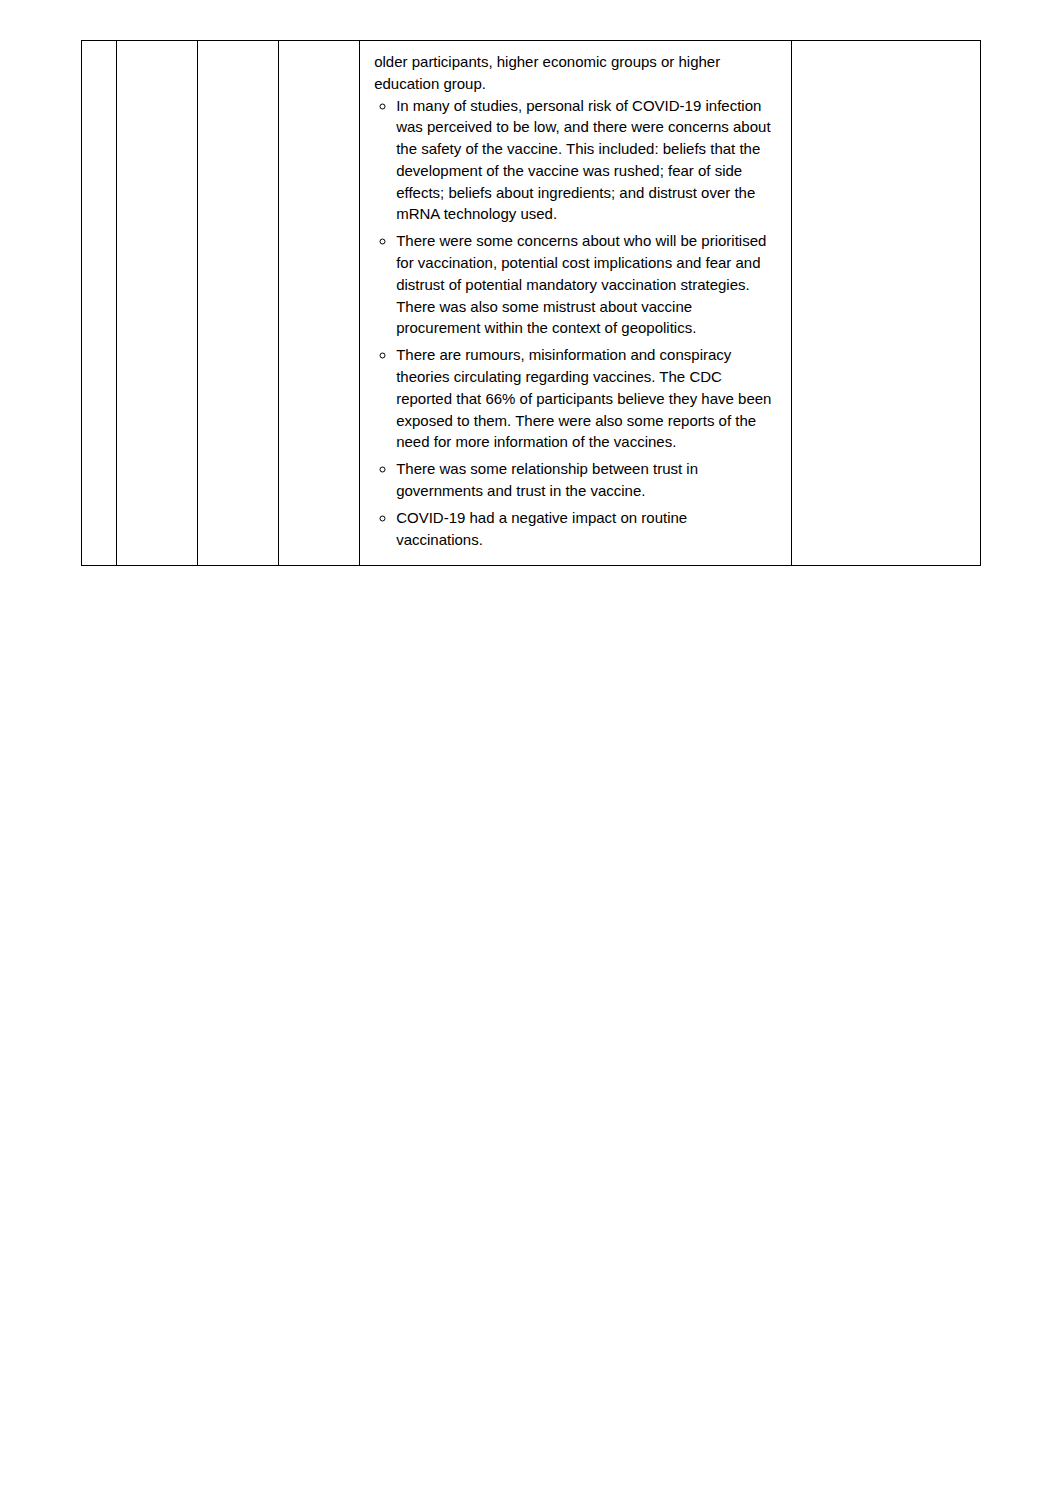| | | | | older participants, higher economic groups or higher education group. In many of studies, personal risk of COVID-19 infection was perceived to be low, and there were concerns about the safety of the vaccine. This included: beliefs that the development of the vaccine was rushed; fear of side effects; beliefs about ingredients; and distrust over the mRNA technology used. There were some concerns about who will be prioritised for vaccination, potential cost implications and fear and distrust of potential mandatory vaccination strategies. There was also some mistrust about vaccine procurement within the context of geopolitics. There are rumours, misinformation and conspiracy theories circulating regarding vaccines. The CDC reported that 66% of participants believe they have been exposed to them. There were also some reports of the need for more information of the vaccines. There was some relationship between trust in governments and trust in the vaccine. COVID-19 had a negative impact on routine vaccinations. | |